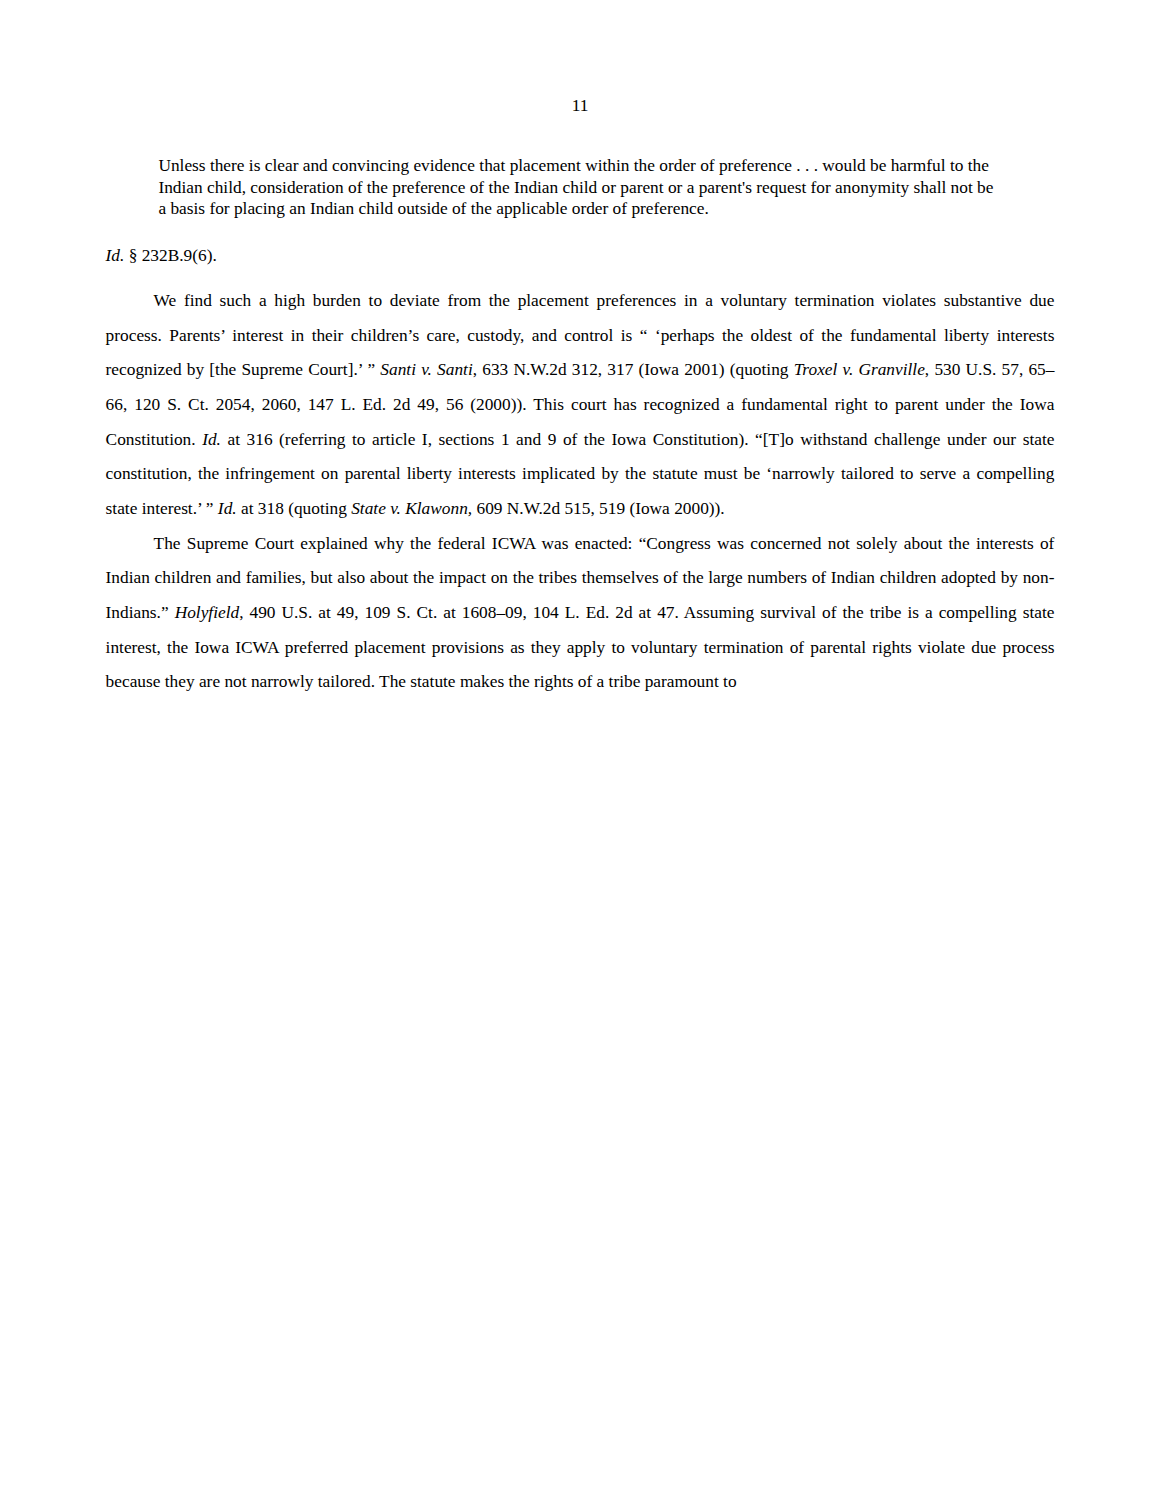11
Unless there is clear and convincing evidence that placement within the order of preference . . . would be harmful to the Indian child, consideration of the preference of the Indian child or parent or a parent's request for anonymity shall not be a basis for placing an Indian child outside of the applicable order of preference.
Id. § 232B.9(6).
We find such a high burden to deviate from the placement preferences in a voluntary termination violates substantive due process. Parents’ interest in their children’s care, custody, and control is “ ‘perhaps the oldest of the fundamental liberty interests recognized by [the Supreme Court].’ ” Santi v. Santi, 633 N.W.2d 312, 317 (Iowa 2001) (quoting Troxel v. Granville, 530 U.S. 57, 65–66, 120 S. Ct. 2054, 2060, 147 L. Ed. 2d 49, 56 (2000)). This court has recognized a fundamental right to parent under the Iowa Constitution. Id. at 316 (referring to article I, sections 1 and 9 of the Iowa Constitution). “[T]o withstand challenge under our state constitution, the infringement on parental liberty interests implicated by the statute must be ‘narrowly tailored to serve a compelling state interest.’ ” Id. at 318 (quoting State v. Klawonn, 609 N.W.2d 515, 519 (Iowa 2000)).
The Supreme Court explained why the federal ICWA was enacted: “Congress was concerned not solely about the interests of Indian children and families, but also about the impact on the tribes themselves of the large numbers of Indian children adopted by non-Indians.” Holyfield, 490 U.S. at 49, 109 S. Ct. at 1608–09, 104 L. Ed. 2d at 47. Assuming survival of the tribe is a compelling state interest, the Iowa ICWA preferred placement provisions as they apply to voluntary termination of parental rights violate due process because they are not narrowly tailored. The statute makes the rights of a tribe paramount to